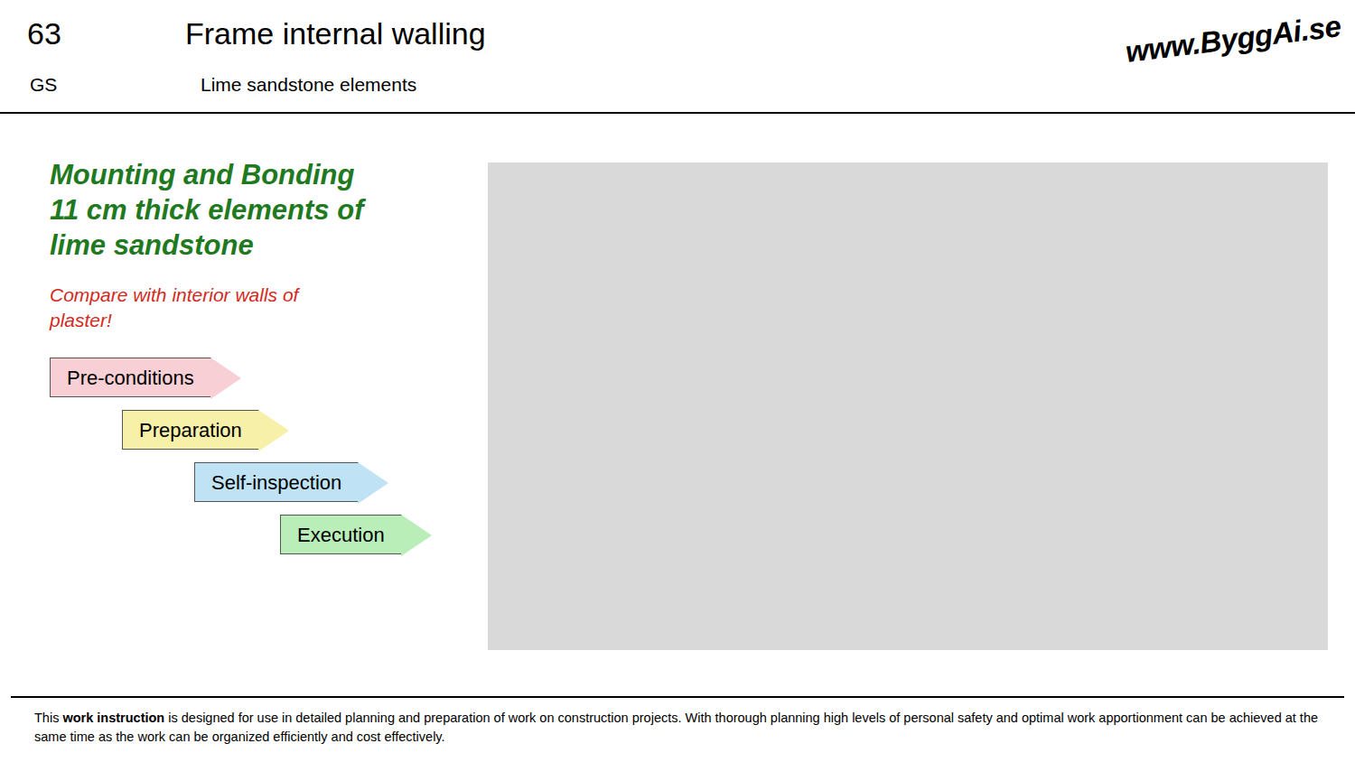63
Frame internal walling
GS
Lime sandstone elements
www.ByggAi.se
Mounting and Bonding
11 cm thick elements of
lime sandstone
Compare with interior walls of
plaster!
Pre-conditions
Preparation
Self-inspection
Execution
This work instruction is designed for use in detailed planning and preparation of work on construction projects. With thorough planning high levels of personal safety and optimal work apportionment can be achieved at the same time as the work can be organized efficiently and cost effectively.